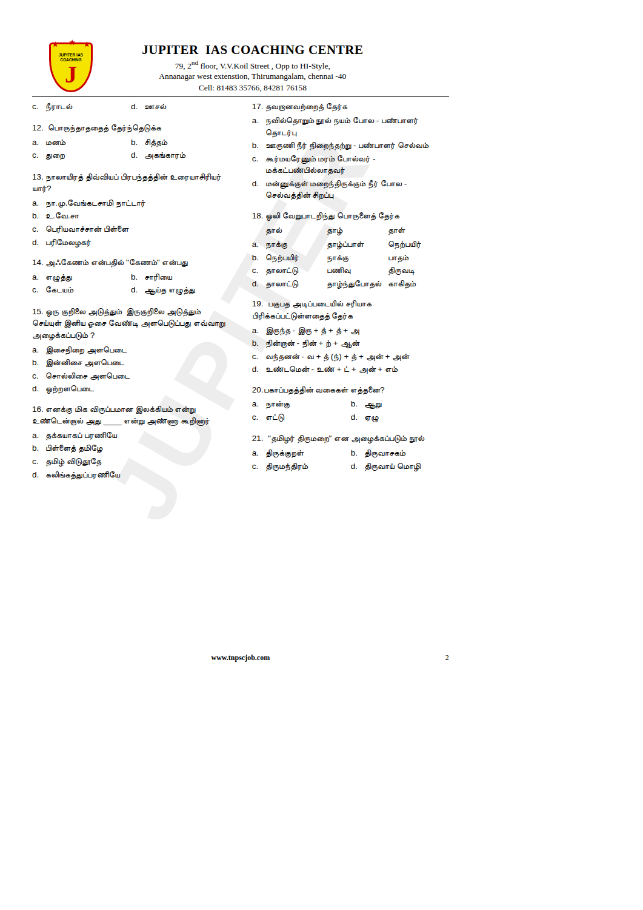JUPITER
★ ★ ★
JUPITER IAS
COACHING
J
JUPITER IAS COACHING CENTRE
79, 2nd floor, V.V.Koil Street , Opp to HI-Style,
Annanagar west extenstion, Thirumangalam, chennai -40
Cell: 81483 35766, 84281 76158
c. நீராடல்
d. ஊசல்
12. பொருந்தாததைத் தேர்ந்தெடுக்க
a. மனம்
b. சித்தம்
c. துறை
d. அகங்காரம்
13. நாலாயிரத் திவ்வியப் பிரபந்தத்தின் உரையாசிரியர் யார்?
a. நா.மு.வேங்கடசாமி நாட்டார்
b. உ.வே.சா
c. பெரியவாச்சான் பிள்ளை
d. பரிமேலழகர்
14. அஃகேணம் என்பதில் "கேணம்" என்பது
a. எழுத்து
b. சாரியை
c. கேடயம்
d. ஆய்த எழுத்து
15. ஒரு குறிலை அடுத்தும் இருகுறிலை அடுத்தும் செய்யுள் இனிய ஓசை வேண்டி அளபெடுப்பது எவ்வாறு அழைக்கப்படும் ?
a. இசைநிறை அளபெடை
b. இன்னிசை அளபெடை
c. சொல்லிசை அளபெடை
d. ஒற்றளபெடை
16. எனக்கு மிக விருப்பமான இலக்கியம் என்று உண்டென்றால் அது ____ என்று அண்ணா கூறினார்
a. தக்கயாகப் பரணியே
b. பிள்ளைத் தமிழே
c. தமிழ் விடுதூதே
d. கலிங்கத்துப்பரணியே
17. தவறானவற்றைத் தேர்க
a. நவில்தொறும் நூல் நயம் போல - பண்பாளர் தொடர்பு
b. ஊருணி நீர் நிறைந்தற்று - பண்பாளர் செல்வம்
c. கூர்மயரேனும் மரம் போல்வர் - மக்கட்பண்பில்லாதவர்
d. மன்னுக்குள் மறைந்திருக்கும் நீர் போல - செல்வத்தின் சிறப்பு
18. ஒலி வேறுபாடறிந்து பொருளைத் தேர்க
தால்தாழ்தாள்
a. நாக்குதாழ்ப்பாள்நெற்பயிர்
b. நெற்பயிர்நாக்குபாதம்
c. தாலாட்டுபணிவுதிருவடி
d. தாலாட்டுதாழ்ந்துபோதல்காகிதம்
19. பகுபத அடிப்படையில் சரியாக பிரிக்கப்பட்டுள்ளதைத் தேர்க
a. இருந்த - இரு + த் + த் + அ
b. நின்றான் - நின் + ற் + ஆன்
c. வந்தனன் - வ + த் (ந்) + த் + அன் + அன்
d. உண்டமென் - உண் + ட் + அன் + எம்
20. பகாப்பதத்தின் வகைகள் எத்தனை?
a. நான்கு
b. ஆறு
c. எட்டு
d. ஏழு
21. "தமிழர் திருமறை" என அழைக்கப்படும் நூல்
a. திருக்குறள்
b. திருவாசகம்
c. திருமந்திரம்
d. திருவாய் மொழி
www.tnpscjob.com
2